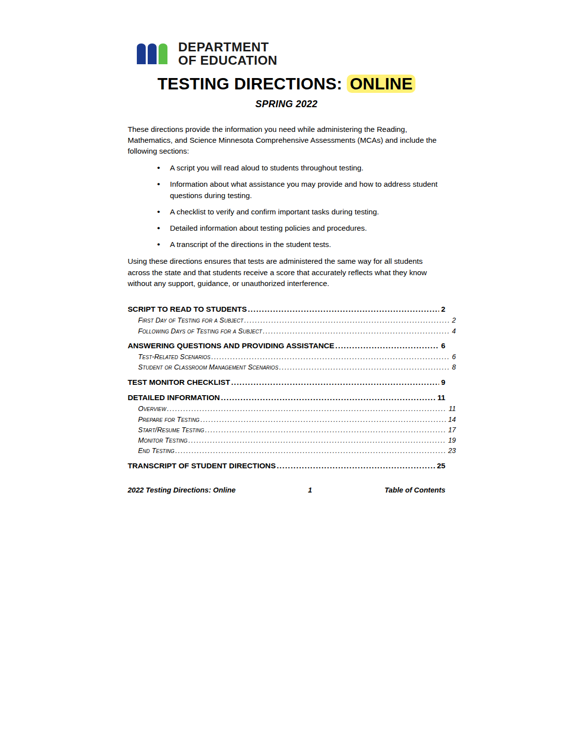Department
of Education
TESTING DIRECTIONS: ONLINE
SPRING 2022
These directions provide the information you need while administering the Reading, Mathematics, and Science Minnesota Comprehensive Assessments (MCAs) and include the following sections:
A script you will read aloud to students throughout testing.
Information about what assistance you may provide and how to address student questions during testing.
A checklist to verify and confirm important tasks during testing.
Detailed information about testing policies and procedures.
A transcript of the directions in the student tests.
Using these directions ensures that tests are administered the same way for all students across the state and that students receive a score that accurately reflects what they know without any support, guidance, or unauthorized interference.
Script to Read to Students .................................................................................................................. 2
First Day of Testing for a Subject ............................................................................................................................. 2
Following Days of Testing for a Subject ................................................................................................................. 4
Answering Questions and Providing Assistance ................................................................................. 6
Test-Related Scenarios ............................................................................................................................................. 6
Student or Classroom Management Scenarios ....................................................................................................... 8
Test Monitor Checklist ......................................................................................................................... 9
Detailed Information ....................................................................................................................... 11
Overview ............................................................................................................................................................. 11
Prepare for Testing ............................................................................................................................................. 14
Start/Resume Testing ......................................................................................................................................... 17
Monitor Testing ................................................................................................................................................. 19
End Testing ......................................................................................................................................................... 23
Transcript of Student Directions ..................................................................................................... 25
2022 Testing Directions: Online 1 Table of Contents